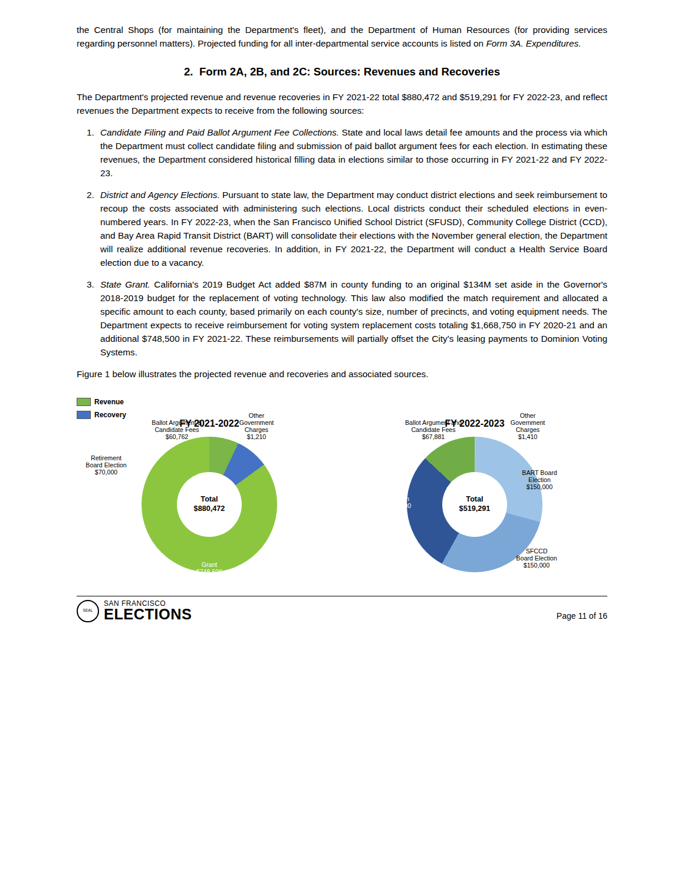the Central Shops (for maintaining the Department's fleet), and the Department of Human Resources (for providing services regarding personnel matters). Projected funding for all inter-departmental service accounts is listed on Form 3A. Expenditures.
2. Form 2A, 2B, and 2C: Sources: Revenues and Recoveries
The Department's projected revenue and revenue recoveries in FY 2021-22 total $880,472 and $519,291 for FY 2022-23, and reflect revenues the Department expects to receive from the following sources:
Candidate Filing and Paid Ballot Argument Fee Collections. State and local laws detail fee amounts and the process via which the Department must collect candidate filing and submission of paid ballot argument fees for each election. In estimating these revenues, the Department considered historical filling data in elections similar to those occurring in FY 2021-22 and FY 2022-23.
District and Agency Elections. Pursuant to state law, the Department may conduct district elections and seek reimbursement to recoup the costs associated with administering such elections. Local districts conduct their scheduled elections in even-numbered years. In FY 2022-23, when the San Francisco Unified School District (SFUSD), Community College District (CCD), and Bay Area Rapid Transit District (BART) will consolidate their elections with the November general election, the Department will realize additional revenue recoveries. In addition, in FY 2021-22, the Department will conduct a Health Service Board election due to a vacancy.
State Grant. California's 2019 Budget Act added $87M in county funding to an original $134M set aside in the Governor's 2018-2019 budget for the replacement of voting technology. This law also modified the match requirement and allocated a specific amount to each county, based primarily on each county's size, number of precincts, and voting equipment needs. The Department expects to receive reimbursement for voting system replacement costs totaling $1,668,750 in FY 2020-21 and an additional $748,500 in FY 2021-22. These reimbursements will partially offset the City's leasing payments to Dominion Voting Systems.
Figure 1 below illustrates the projected revenue and recoveries and associated sources.
Revenue
Recovery
FY 2021-2022
Total $880,472
Other
Government
Charges
$1,210
Ballot Argument &
Candidate Fees
$60,762
Retirement
Board Election
$70,000
Grant
$748,500
FY 2022-2023
Total $519,291
Other
Government
Charges
$1,410
Ballot Argument and
Candidate Fees
$67,881
BART Board
Election
$150,000
SFCCD
Board Election
$150,000
SFUSD
Board
Election
$150,000
SEAL
SAN FRANCISCO ELECTIONS
Page 11 of 16